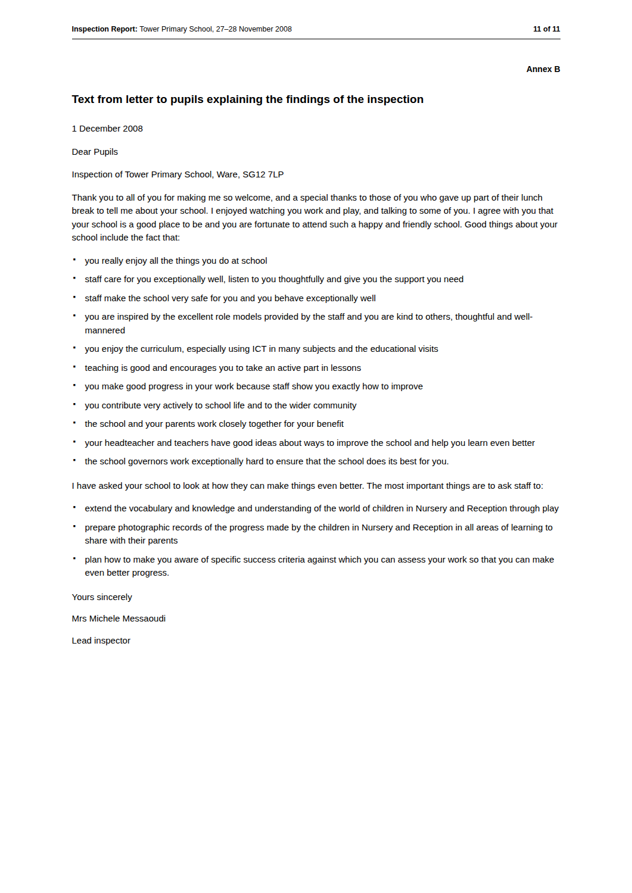Inspection Report: Tower Primary School, 27–28 November 2008
11 of 11
Annex B
Text from letter to pupils explaining the findings of the inspection
1 December 2008
Dear Pupils
Inspection of Tower Primary School, Ware, SG12 7LP
Thank you to all of you for making me so welcome, and a special thanks to those of you who gave up part of their lunch break to tell me about your school. I enjoyed watching you work and play, and talking to some of you. I agree with you that your school is a good place to be and you are fortunate to attend such a happy and friendly school. Good things about your school include the fact that:
you really enjoy all the things you do at school
staff care for you exceptionally well, listen to you thoughtfully and give you the support you need
staff make the school very safe for you and you behave exceptionally well
you are inspired by the excellent role models provided by the staff and you are kind to others, thoughtful and well-mannered
you enjoy the curriculum, especially using ICT in many subjects and the educational visits
teaching is good and encourages you to take an active part in lessons
you make good progress in your work because staff show you exactly how to improve
you contribute very actively to school life and to the wider community
the school and your parents work closely together for your benefit
your headteacher and teachers have good ideas about ways to improve the school and help you learn even better
the school governors work exceptionally hard to ensure that the school does its best for you.
I have asked your school to look at how they can make things even better. The most important things are to ask staff to:
extend the vocabulary and knowledge and understanding of the world of children in Nursery and Reception through play
prepare photographic records of the progress made by the children in Nursery and Reception in all areas of learning to share with their parents
plan how to make you aware of specific success criteria against which you can assess your work so that you can make even better progress.
Yours sincerely
Mrs Michele Messaoudi
Lead inspector